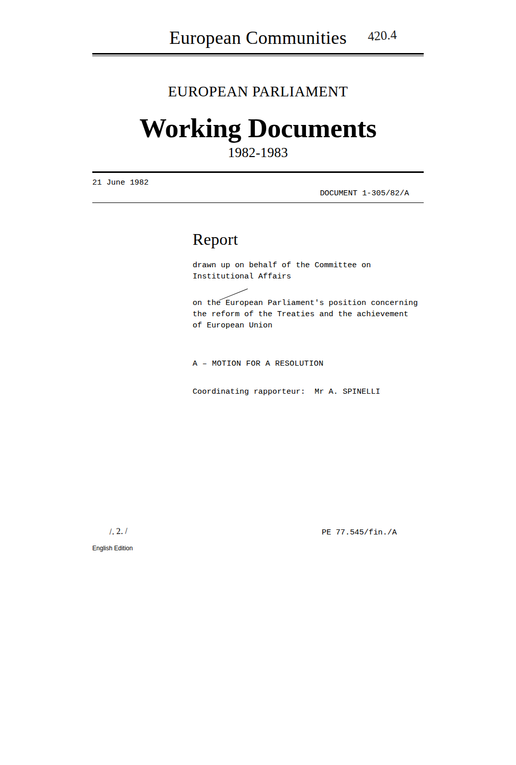European Communities
420.4
EUROPEAN PARLIAMENT
Working Documents
1982-1983
21 June 1982
DOCUMENT 1-305/82/A
Report
drawn up on behalf of the Committee on
Institutional Affairs
on the European Parliament's position concerning the reform of the Treaties and the achievement of European Union
A – MOTION FOR A RESOLUTION
Coordinating rapporteur: Mr A. SPINELLI
/. 2. /
PE 77.545/fin./A
English Edition